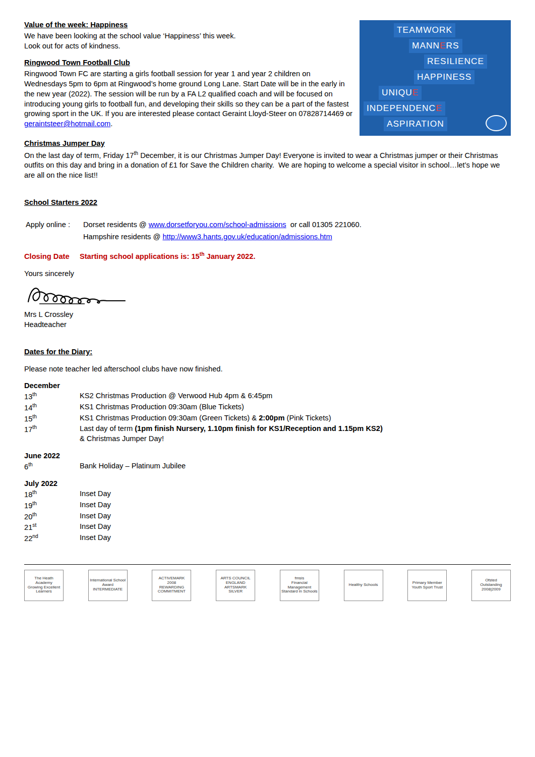TEAMWORK
MANNERS
RESILIENCE
HAPPINESS
UNIQUE
INDEPENDENCE
ASPIRATION
Value of the week: Happiness
We have been looking at the school value ‘Happiness’ this week.
Look out for acts of kindness.
Ringwood Town Football Club
Ringwood Town FC are starting a girls football session for year 1 and year 2 children on Wednesdays 5pm to 6pm at Ringwood’s home ground Long Lane. Start Date will be in the early in the new year (2022). The session will be run by a FA L2 qualified coach and will be focused on introducing young girls to football fun, and developing their skills so they can be a part of the fastest growing sport in the UK. If you are interested please contact Geraint Lloyd-Steer on 07828714469 or geraintsteer@hotmail.com.
Christmas Jumper Day
On the last day of term, Friday 17th December, it is our Christmas Jumper Day! Everyone is invited to wear a Christmas jumper or their Christmas outfits on this day and bring in a donation of £1 for Save the Children charity. We are hoping to welcome a special visitor in school…let’s hope we are all on the nice list!!
School Starters 2022
| Apply online : | Dorset residents @ www.dorsetforyou.com/school-admissions or call 01305 221060. |
| | Hampshire residents @ http://www3.hants.gov.uk/education/admissions.htm |
Closing Date Starting school applications is: 15th January 2022.
Yours sincerely
Mrs L Crossley
Headteacher
Dates for the Diary:
Please note teacher led afterschool clubs have now finished.
December
| 13 th | KS2 Christmas Production @ Verwood Hub 4pm & 6:45pm |
| 14 th | KS1 Christmas Production 09:30am (Blue Tickets) |
| 15 th | KS1 Christmas Production 09:30am (Green Tickets) & 2:00pm (Pink Tickets) |
| 17 th | Last day of term (1pm finish Nursery, 1.10pm finish for KS1/Reception and 1.15pm KS2) & Christmas Jumper Day! |
June 2022
| 6 th | Bank Holiday – Platinum Jubilee |
July 2022
| 18 th | Inset Day |
| 19 th | Inset Day |
| 20 th | Inset Day |
| 21 st | Inset Day |
| 22 nd | Inset Day |
The Heath Academy
Growing Excellent Learners
International School Award
INTERMEDIATE
ACTIVEMARK 2008
REWARDING COMMITMENT
ARTS COUNCIL ENGLAND
ARTSMARK SILVER
fmsis
Financial Management Standard in Schools
Healthy Schools
Primary Member
Youth Sport Trust
Ofsted
Outstanding
2008|2009